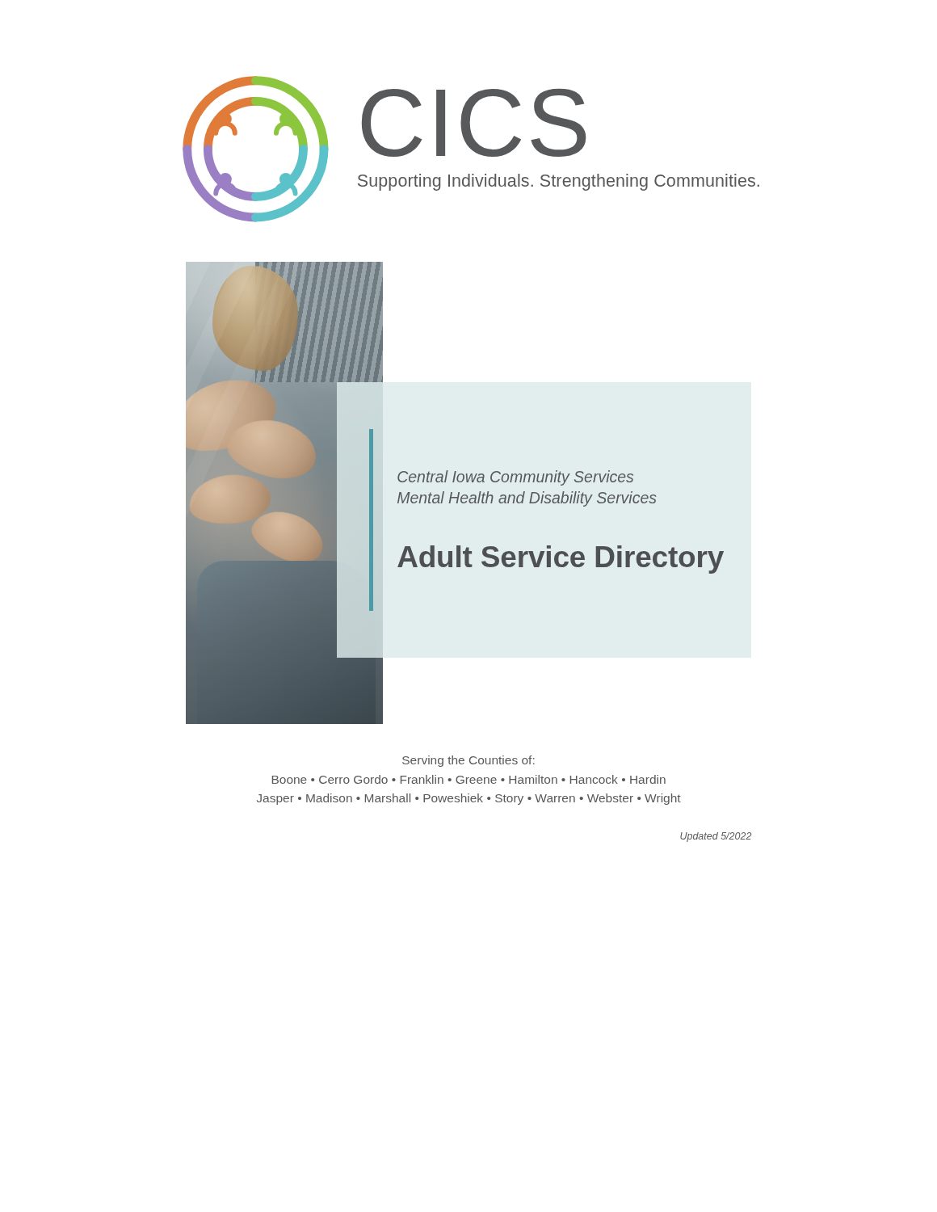CICS
Supporting Individuals. Strengthening Communities.
Central Iowa Community Services
Mental Health and Disability Services
Adult Service Directory
Serving the Counties of:
Boone • Cerro Gordo • Franklin • Greene • Hamilton • Hancock • Hardin
Jasper • Madison • Marshall • Poweshiek • Story • Warren • Webster • Wright
Updated 5/2022